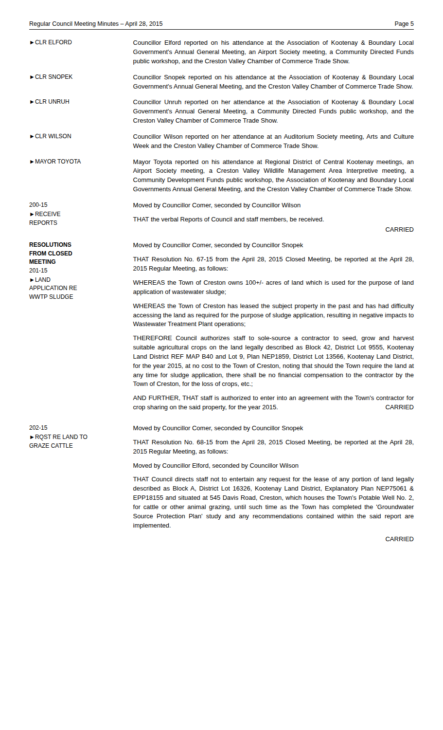Regular Council Meeting Minutes – April 28, 2015 Page 5
| ► CLR ELFORD | Councillor Elford reported on his attendance at the Association of Kootenay & Boundary Local Government's Annual General Meeting, an Airport Society meeting, a Community Directed Funds public workshop, and the Creston Valley Chamber of Commerce Trade Show. |
| ► CLR SNOPEK | Councillor Snopek reported on his attendance at the Association of Kootenay & Boundary Local Government's Annual General Meeting, and the Creston Valley Chamber of Commerce Trade Show. |
| ► CLR UNRUH | Councillor Unruh reported on her attendance at the Association of Kootenay & Boundary Local Government's Annual General Meeting, a Community Directed Funds public workshop, and the Creston Valley Chamber of Commerce Trade Show. |
| ► CLR WILSON | Councillor Wilson reported on her attendance at an Auditorium Society meeting, Arts and Culture Week and the Creston Valley Chamber of Commerce Trade Show. |
| ► MAYOR TOYOTA | Mayor Toyota reported on his attendance at Regional District of Central Kootenay meetings, an Airport Society meeting, a Creston Valley Wildlife Management Area Interpretive meeting, a Community Development Funds public workshop, the Association of Kootenay and Boundary Local Governments Annual General Meeting, and the Creston Valley Chamber of Commerce Trade Show. |
| 200-15 ► RECEIVE REPORTS | Moved by Councillor Comer, seconded by Councillor Wilson THAT the verbal Reports of Council and staff members, be received. CARRIED |
| RESOLUTIONS FROM CLOSED MEETING 201-15 ► LAND APPLICATION RE WWTP SLUDGE | Moved by Councillor Comer, seconded by Councillor Snopek THAT Resolution No. 67-15 from the April 28, 2015 Closed Meeting, be reported at the April 28, 2015 Regular Meeting, as follows: WHEREAS the Town of Creston owns 100+/- acres of land which is used for the purpose of land application of wastewater sludge; WHEREAS the Town of Creston has leased the subject property in the past and has had difficulty accessing the land as required for the purpose of sludge application, resulting in negative impacts to Wastewater Treatment Plant operations; THEREFORE Council authorizes staff to sole-source a contractor to seed, grow and harvest suitable agricultural crops on the land legally described as Block 42, District Lot 9555, Kootenay Land District REF MAP B40 and Lot 9, Plan NEP1859, District Lot 13566, Kootenay Land District, for the year 2015, at no cost to the Town of Creston, noting that should the Town require the land at any time for sludge application, there shall be no financial compensation to the contractor by the Town of Creston, for the loss of crops, etc.; AND FURTHER, THAT staff is authorized to enter into an agreement with the Town's contractor for crop sharing on the said property, for the year 2015. CARRIED |
| 202-15 ► RQST RE LAND TO GRAZE CATTLE | Moved by Councillor Comer, seconded by Councillor Snopek THAT Resolution No. 68-15 from the April 28, 2015 Closed Meeting, be reported at the April 28, 2015 Regular Meeting, as follows: Moved by Councillor Elford, seconded by Councillor Wilson THAT Council directs staff not to entertain any request for the lease of any portion of land legally described as Block A, District Lot 16326, Kootenay Land District, Explanatory Plan NEP75061 & EPP18155 and situated at 545 Davis Road, Creston, which houses the Town's Potable Well No. 2, for cattle or other animal grazing, until such time as the Town has completed the 'Groundwater Source Protection Plan' study and any recommendations contained within the said report are implemented. CARRIED |